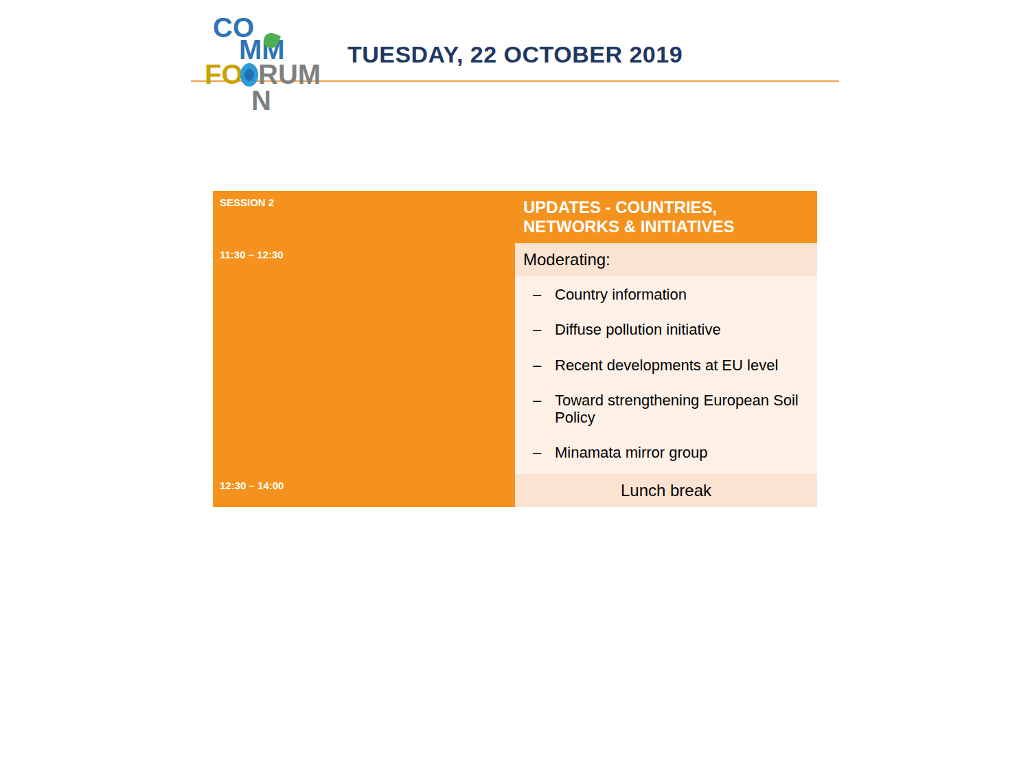CO MM FO RUM N
TUESDAY, 22 OCTOBER 2019
| SESSION 2 | UPDATES - COUNTRIES, NETWORKS & INITIATIVES |
| 11:30 – 12:30 | Moderating: |
| | Country information Diffuse pollution initiative Recent developments at EU level Toward strengthening European Soil Policy Minamata mirror group |
| 12:30 – 14:00 | Lunch break |